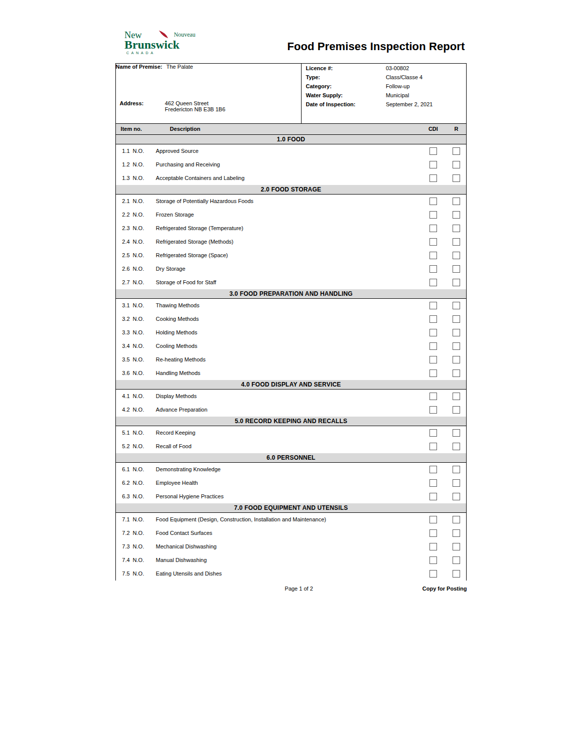Food Premises Inspection Report
| Name of Premise: The Palate Address: 462 Queen Street Fredericton NB E3B 1B6 | / Licence #: / 03-00802 / / Type: / Class/Classe 4 / / Category: / Follow-up / / Water Supply: / Municipal / / Date of Inspection: / September 2, 2021 / |
Item no.
Description
CDI
R
1.0 FOOD
1.1
N.O.
Approved Source
1.2
N.O.
Purchasing and Receiving
1.3
N.O.
Acceptable Containers and Labeling
2.0 FOOD STORAGE
2.1
N.O.
Storage of Potentially Hazardous Foods
2.2
N.O.
Frozen Storage
2.3
N.O.
Refrigerated Storage (Temperature)
2.4
N.O.
Refrigerated Storage (Methods)
2.5
N.O.
Refrigerated Storage (Space)
2.6
N.O.
Dry Storage
2.7
N.O.
Storage of Food for Staff
3.0 FOOD PREPARATION AND HANDLING
3.1
N.O.
Thawing Methods
3.2
N.O.
Cooking Methods
3.3
N.O.
Holding Methods
3.4
N.O.
Cooling Methods
3.5
N.O.
Re-heating Methods
3.6
N.O.
Handling Methods
4.0 FOOD DISPLAY AND SERVICE
4.1
N.O.
Display Methods
4.2
N.O.
Advance Preparation
5.0 RECORD KEEPING AND RECALLS
5.1
N.O.
Record Keeping
5.2
N.O.
Recall of Food
6.0 PERSONNEL
6.1
N.O.
Demonstrating Knowledge
6.2
N.O.
Employee Health
6.3
N.O.
Personal Hygiene Practices
7.0 FOOD EQUIPMENT AND UTENSILS
7.1
N.O.
Food Equipment (Design, Construction, Installation and Maintenance)
7.2
N.O.
Food Contact Surfaces
7.3
N.O.
Mechanical Dishwashing
7.4
N.O.
Manual Dishwashing
7.5
N.O.
Eating Utensils and Dishes
Page 1 of 2
Copy for Posting